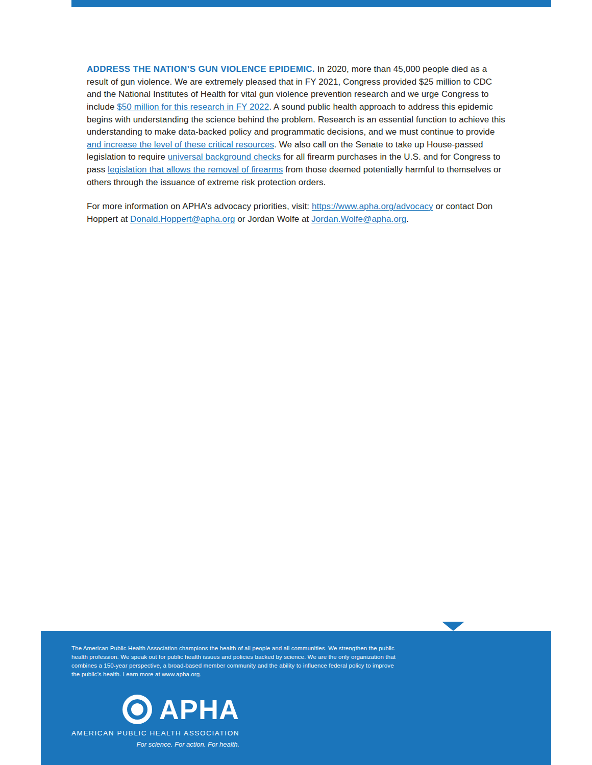Address the nation’s gun violence epidemic. In 2020, more than 45,000 people died as a result of gun violence. We are extremely pleased that in FY 2021, Congress provided $25 million to CDC and the National Institutes of Health for vital gun violence prevention research and we urge Congress to include $50 million for this research in FY 2022. A sound public health approach to address this epidemic begins with understanding the science behind the problem. Research is an essential function to achieve this understanding to make data-backed policy and programmatic decisions, and we must continue to provide and increase the level of these critical resources. We also call on the Senate to take up House-passed legislation to require universal background checks for all firearm purchases in the U.S. and for Congress to pass legislation that allows the removal of firearms from those deemed potentially harmful to themselves or others through the issuance of extreme risk protection orders.
For more information on APHA’s advocacy priorities, visit: https://www.apha.org/advocacy or contact Don Hoppert at Don­ald.Hoppert@apha.org or Jordan Wolfe at Jordan.Wolfe@apha.org.
The American Public Health Association champions the health of all people and all communities. We strengthen the public health profession. We speak out for public health issues and policies backed by science. We are the only organization that combines a 150-year perspective, a broad-based member community and the ability to influence federal policy to improve the public’s health. Learn more at www.apha.org.
APHA
AMERICAN PUBLIC HEALTH ASSOCIATION
For science. For action. For health.